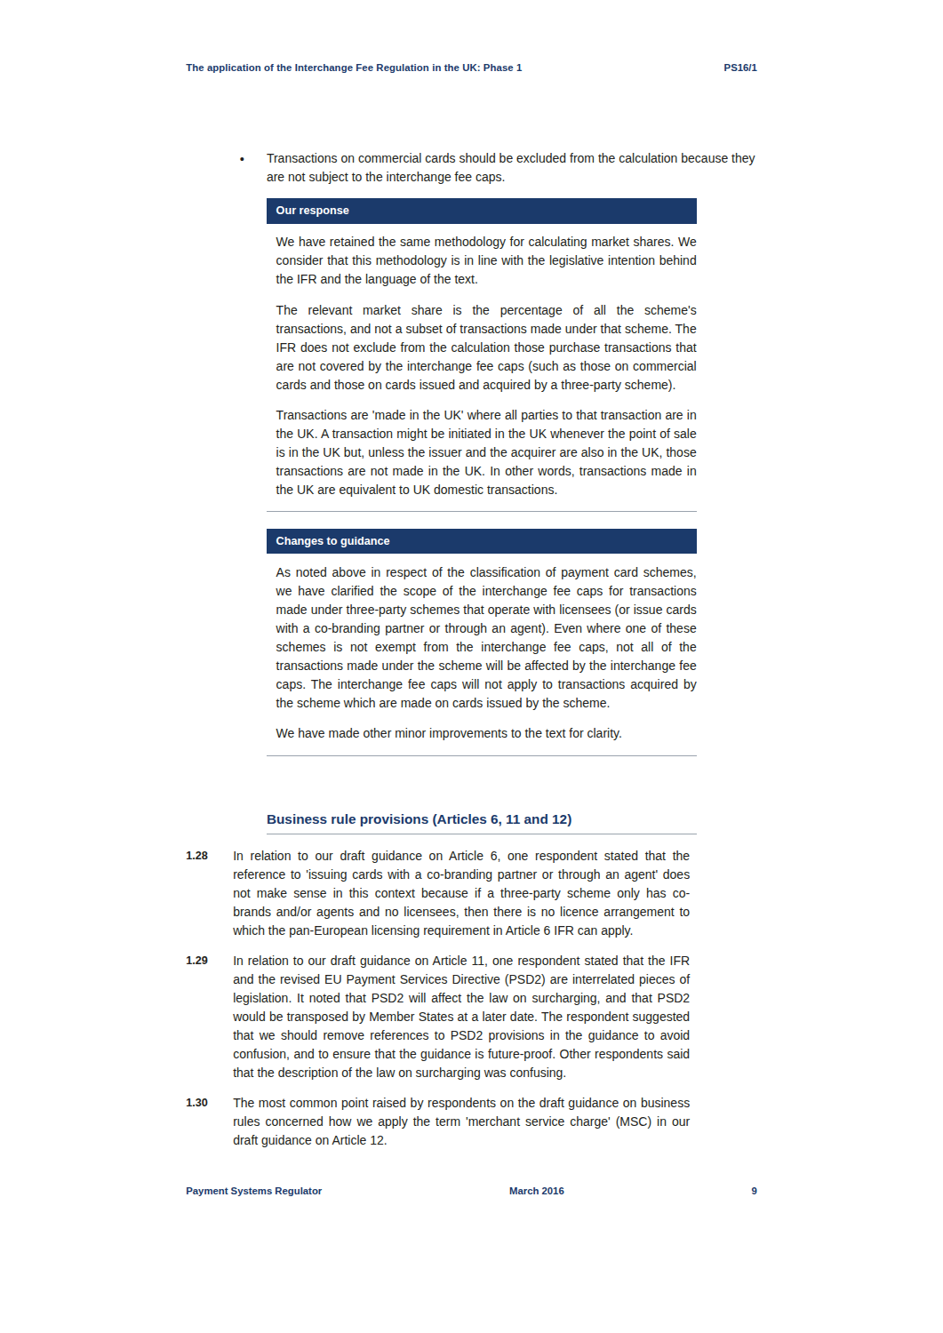The application of the Interchange Fee Regulation in the UK: Phase 1
PS16/1
Transactions on commercial cards should be excluded from the calculation because they are not subject to the interchange fee caps.
Our response
We have retained the same methodology for calculating market shares. We consider that this methodology is in line with the legislative intention behind the IFR and the language of the text.
The relevant market share is the percentage of all the scheme's transactions, and not a subset of transactions made under that scheme. The IFR does not exclude from the calculation those purchase transactions that are not covered by the interchange fee caps (such as those on commercial cards and those on cards issued and acquired by a three-party scheme).
Transactions are 'made in the UK' where all parties to that transaction are in the UK. A transaction might be initiated in the UK whenever the point of sale is in the UK but, unless the issuer and the acquirer are also in the UK, those transactions are not made in the UK. In other words, transactions made in the UK are equivalent to UK domestic transactions.
Changes to guidance
As noted above in respect of the classification of payment card schemes, we have clarified the scope of the interchange fee caps for transactions made under three-party schemes that operate with licensees (or issue cards with a co-branding partner or through an agent). Even where one of these schemes is not exempt from the interchange fee caps, not all of the transactions made under the scheme will be affected by the interchange fee caps. The interchange fee caps will not apply to transactions acquired by the scheme which are made on cards issued by the scheme.
We have made other minor improvements to the text for clarity.
Business rule provisions (Articles 6, 11 and 12)
1.28
In relation to our draft guidance on Article 6, one respondent stated that the reference to 'issuing cards with a co-branding partner or through an agent' does not make sense in this context because if a three-party scheme only has co-brands and/or agents and no licensees, then there is no licence arrangement to which the pan-European licensing requirement in Article 6 IFR can apply.
1.29
In relation to our draft guidance on Article 11, one respondent stated that the IFR and the revised EU Payment Services Directive (PSD2) are interrelated pieces of legislation. It noted that PSD2 will affect the law on surcharging, and that PSD2 would be transposed by Member States at a later date. The respondent suggested that we should remove references to PSD2 provisions in the guidance to avoid confusion, and to ensure that the guidance is future-proof. Other respondents said that the description of the law on surcharging was confusing.
1.30
The most common point raised by respondents on the draft guidance on business rules concerned how we apply the term 'merchant service charge' (MSC) in our draft guidance on Article 12.
Payment Systems Regulator
March 2016
9